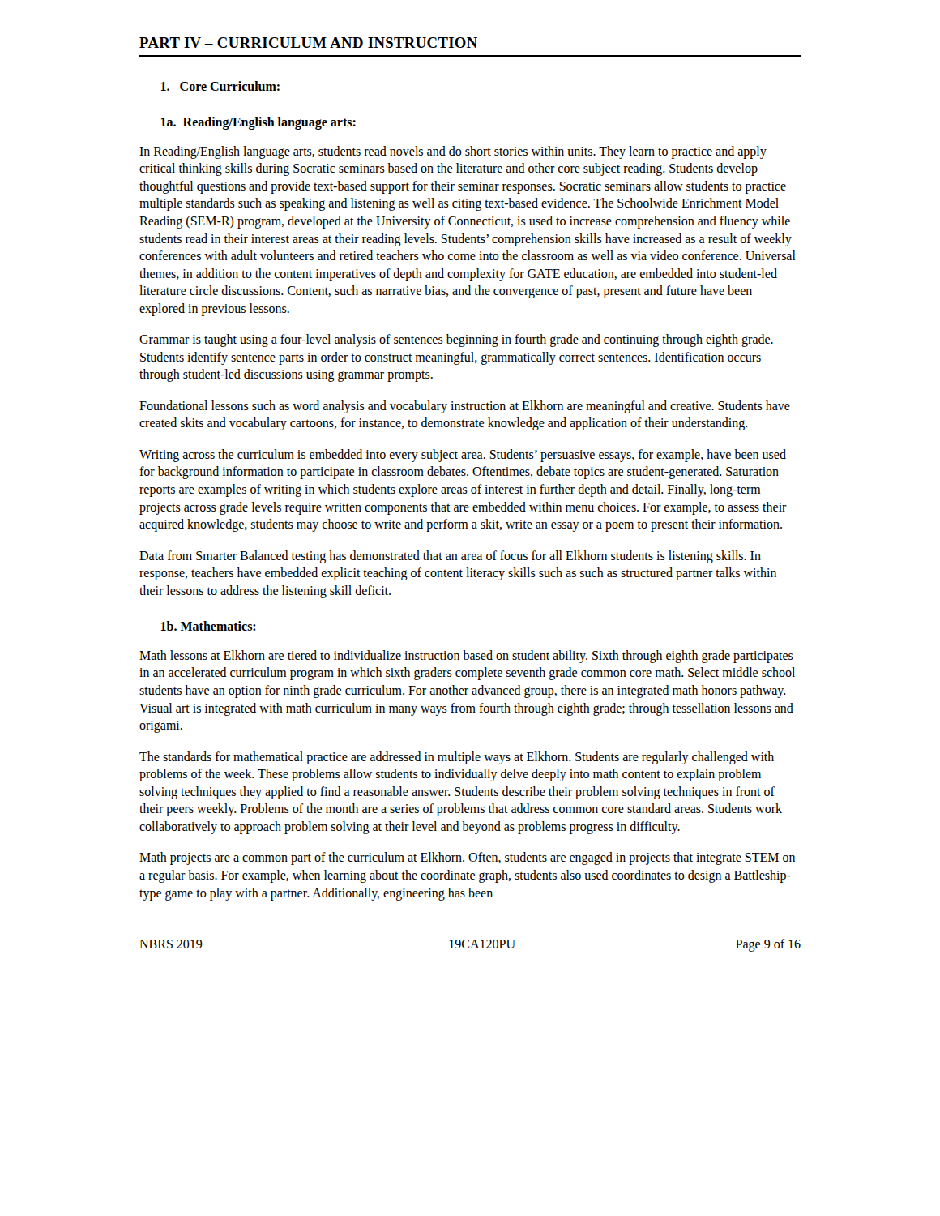PART IV – CURRICULUM AND INSTRUCTION
1. Core Curriculum:
1a. Reading/English language arts:
In Reading/English language arts, students read novels and do short stories within units. They learn to practice and apply critical thinking skills during Socratic seminars based on the literature and other core subject reading. Students develop thoughtful questions and provide text-based support for their seminar responses. Socratic seminars allow students to practice multiple standards such as speaking and listening as well as citing text-based evidence. The Schoolwide Enrichment Model Reading (SEM-R) program, developed at the University of Connecticut, is used to increase comprehension and fluency while students read in their interest areas at their reading levels. Students’ comprehension skills have increased as a result of weekly conferences with adult volunteers and retired teachers who come into the classroom as well as via video conference. Universal themes, in addition to the content imperatives of depth and complexity for GATE education, are embedded into student-led literature circle discussions. Content, such as narrative bias, and the convergence of past, present and future have been explored in previous lessons.
Grammar is taught using a four-level analysis of sentences beginning in fourth grade and continuing through eighth grade. Students identify sentence parts in order to construct meaningful, grammatically correct sentences. Identification occurs through student-led discussions using grammar prompts.
Foundational lessons such as word analysis and vocabulary instruction at Elkhorn are meaningful and creative. Students have created skits and vocabulary cartoons, for instance, to demonstrate knowledge and application of their understanding.
Writing across the curriculum is embedded into every subject area. Students’ persuasive essays, for example, have been used for background information to participate in classroom debates. Oftentimes, debate topics are student-generated. Saturation reports are examples of writing in which students explore areas of interest in further depth and detail. Finally, long-term projects across grade levels require written components that are embedded within menu choices. For example, to assess their acquired knowledge, students may choose to write and perform a skit, write an essay or a poem to present their information.
Data from Smarter Balanced testing has demonstrated that an area of focus for all Elkhorn students is listening skills. In response, teachers have embedded explicit teaching of content literacy skills such as such as structured partner talks within their lessons to address the listening skill deficit.
1b. Mathematics:
Math lessons at Elkhorn are tiered to individualize instruction based on student ability. Sixth through eighth grade participates in an accelerated curriculum program in which sixth graders complete seventh grade common core math. Select middle school students have an option for ninth grade curriculum. For another advanced group, there is an integrated math honors pathway. Visual art is integrated with math curriculum in many ways from fourth through eighth grade; through tessellation lessons and origami.
The standards for mathematical practice are addressed in multiple ways at Elkhorn. Students are regularly challenged with problems of the week. These problems allow students to individually delve deeply into math content to explain problem solving techniques they applied to find a reasonable answer. Students describe their problem solving techniques in front of their peers weekly. Problems of the month are a series of problems that address common core standard areas. Students work collaboratively to approach problem solving at their level and beyond as problems progress in difficulty.
Math projects are a common part of the curriculum at Elkhorn. Often, students are engaged in projects that integrate STEM on a regular basis. For example, when learning about the coordinate graph, students also used coordinates to design a Battleship-type game to play with a partner. Additionally, engineering has been
NBRS 2019 19CA120PU Page 9 of 16